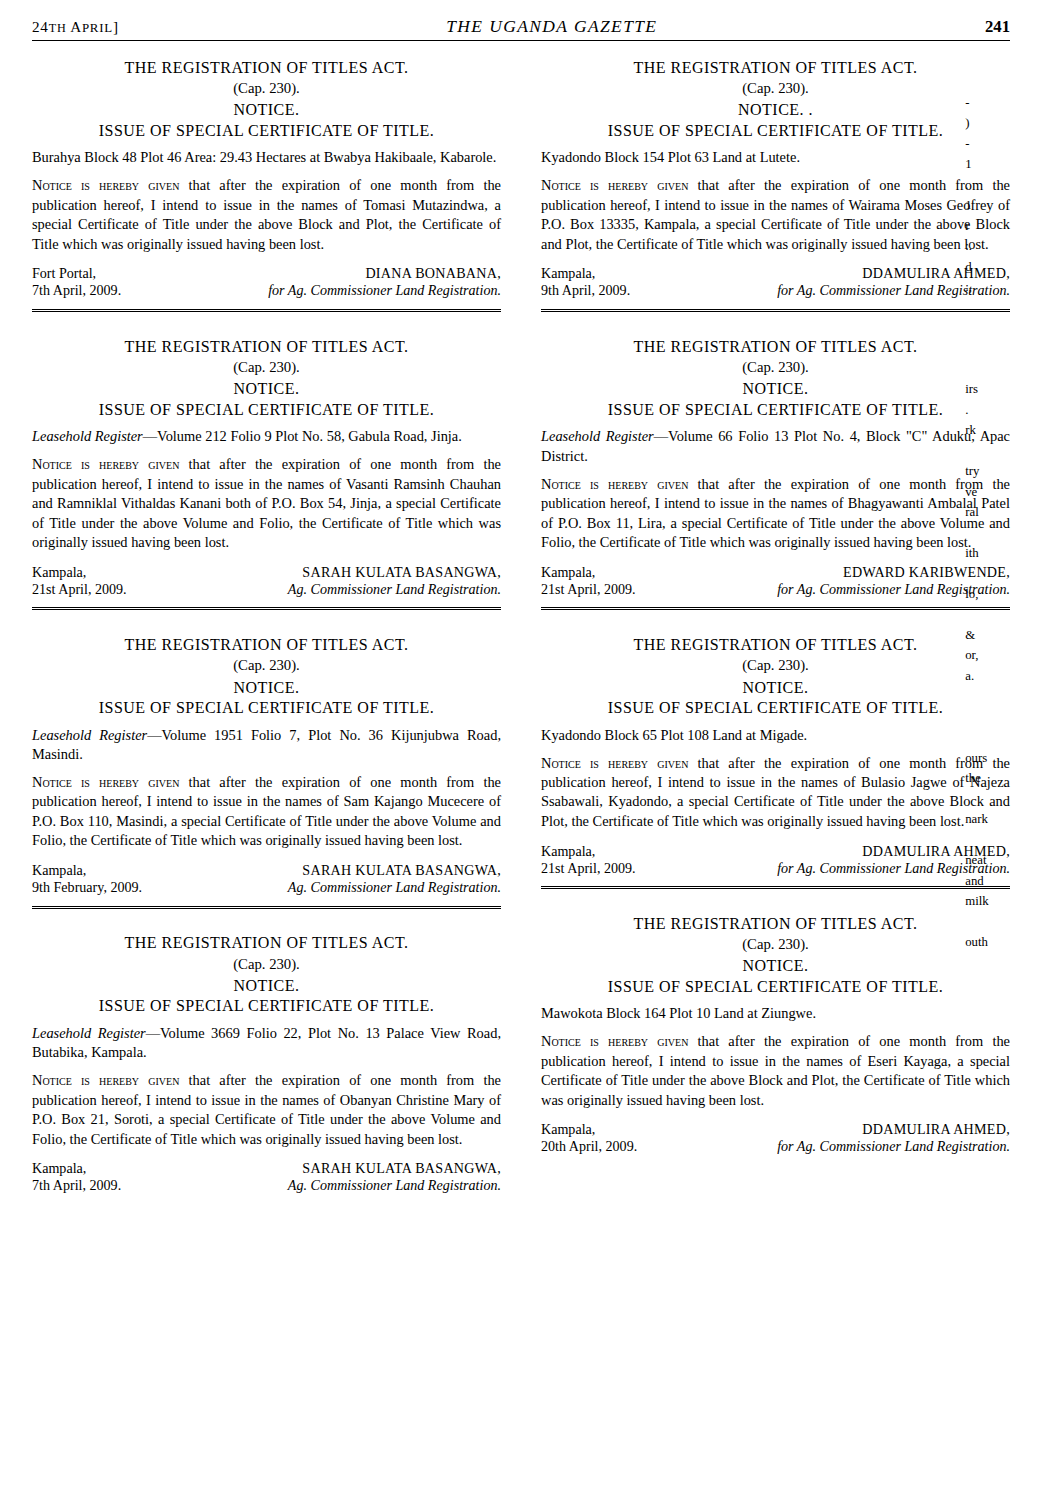24TH APRIL] THE UGANDA GAZETTE 241
THE REGISTRATION OF TITLES ACT.
(Cap. 230).
NOTICE.
ISSUE OF SPECIAL CERTIFICATE OF TITLE.
Burahya Block 48 Plot 46 Area: 29.43 Hectares at Bwabya Hakibaale, Kabarole.
Notice is hereby given that after the expiration of one month from the publication hereof, I intend to issue in the names of Tomasi Mutazindwa, a special Certificate of Title under the above Block and Plot, the Certificate of Title which was originally issued having been lost.
Fort Portal,
7th April, 2009. DIANA BONABANA, for Ag. Commissioner Land Registration.
THE REGISTRATION OF TITLES ACT.
(Cap. 230).
NOTICE.
ISSUE OF SPECIAL CERTIFICATE OF TITLE.
Leasehold Register—Volume 212 Folio 9 Plot No. 58, Gabula Road, Jinja.
Notice is hereby given that after the expiration of one month from the publication hereof, I intend to issue in the names of Vasanti Ramsinh Chauhan and Ramniklal Vithaldas Kanani both of P.O. Box 54, Jinja, a special Certificate of Title under the above Volume and Folio, the Certificate of Title which was originally issued having been lost.
Kampala,
21st April, 2009. SARAH KULATA BASANGWA, Ag. Commissioner Land Registration.
THE REGISTRATION OF TITLES ACT.
(Cap. 230).
NOTICE.
ISSUE OF SPECIAL CERTIFICATE OF TITLE.
Leasehold Register—Volume 1951 Folio 7, Plot No. 36 Kijunjubwa Road, Masindi.
Notice is hereby given that after the expiration of one month from the publication hereof, I intend to issue in the names of Sam Kajango Mucecere of P.O. Box 110, Masindi, a special Certificate of Title under the above Volume and Folio, the Certificate of Title which was originally issued having been lost.
Kampala,
9th February, 2009. SARAH KULATA BASANGWA, Ag. Commissioner Land Registration.
THE REGISTRATION OF TITLES ACT.
(Cap. 230).
NOTICE.
ISSUE OF SPECIAL CERTIFICATE OF TITLE.
Leasehold Register—Volume 3669 Folio 22, Plot No. 13 Palace View Road, Butabika, Kampala.
Notice is hereby given that after the expiration of one month from the publication hereof, I intend to issue in the names of Obanyan Christine Mary of P.O. Box 21, Soroti, a special Certificate of Title under the above Volume and Folio, the Certificate of Title which was originally issued having been lost.
Kampala,
7th April, 2009. SARAH KULATA BASANGWA, Ag. Commissioner Land Registration.
THE REGISTRATION OF TITLES ACT.
(Cap. 230).
NOTICE. .
ISSUE OF SPECIAL CERTIFICATE OF TITLE.
Kyadondo Block 154 Plot 63 Land at Lutete.
Notice is hereby given that after the expiration of one month from the publication hereof, I intend to issue in the names of Wairama Moses Geofrey of P.O. Box 13335, Kampala, a special Certificate of Title under the above Block and Plot, the Certificate of Title which was originally issued having been lost.
Kampala,
9th April, 2009. DDAMULIRA AHMED, for Ag. Commissioner Land Registration.
THE REGISTRATION OF TITLES ACT.
(Cap. 230).
NOTICE.
ISSUE OF SPECIAL CERTIFICATE OF TITLE.
Leasehold Register—Volume 66 Folio 13 Plot No. 4, Block "C" Aduku, Apac District.
Notice is hereby given that after the expiration of one month from the publication hereof, I intend to issue in the names of Bhagyawanti Ambalal Patel of P.O. Box 11, Lira, a special Certificate of Title under the above Volume and Folio, the Certificate of Title which was originally issued having been lost.
Kampala,
21st April, 2009. EDWARD KARIBWENDE, for Ag. Commissioner Land Registration.
THE REGISTRATION OF TITLES ACT.
(Cap. 230).
NOTICE.
ISSUE OF SPECIAL CERTIFICATE OF TITLE.
Kyadondo Block 65 Plot 108 Land at Migade.
Notice is hereby given that after the expiration of one month from the publication hereof, I intend to issue in the names of Bulasio Jagwe of Najeza Ssabawali, Kyadondo, a special Certificate of Title under the above Block and Plot, the Certificate of Title which was originally issued having been lost.
Kampala,
21st April, 2009. DDAMULIRA AHMED, for Ag. Commissioner Land Registration.
THE REGISTRATION OF TITLES ACT.
(Cap. 230).
NOTICE.
ISSUE OF SPECIAL CERTIFICATE OF TITLE.
Mawokota Block 164 Plot 10 Land at Ziungwe.
Notice is hereby given that after the expiration of one month from the publication hereof, I intend to issue in the names of Eseri Kayaga, a special Certificate of Title under the above Block and Plot, the Certificate of Title which was originally issued having been lost.
Kampala,
20th April, 2009. DDAMULIRA AHMED, for Ag. Commissioner Land Registration.
- ) - 1 . 1 r :. d :, irs . rk try ve ral ith lo, & or, a. ours the nark neat and milk outh